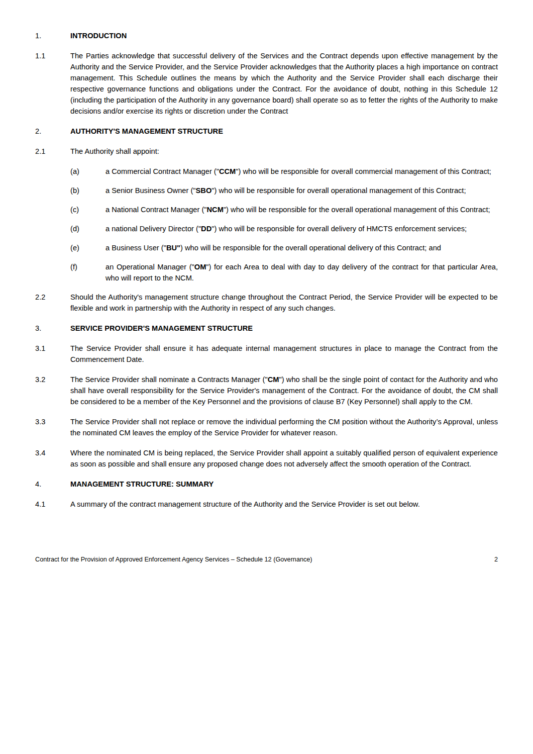1.
Introduction
1.1
The Parties acknowledge that successful delivery of the Services and the Contract depends upon effective management by the Authority and the Service Provider, and the Service Provider acknowledges that the Authority places a high importance on contract management. This Schedule outlines the means by which the Authority and the Service Provider shall each discharge their respective governance functions and obligations under the Contract. For the avoidance of doubt, nothing in this Schedule 12 (including the participation of the Authority in any governance board) shall operate so as to fetter the rights of the Authority to make decisions and/or exercise its rights or discretion under the Contract
2.
Authority's Management Structure
2.1
The Authority shall appoint:
(a)
a Commercial Contract Manager ("CCM") who will be responsible for overall commercial management of this Contract;
(b)
a Senior Business Owner ("SBO") who will be responsible for overall operational management of this Contract;
(c)
a National Contract Manager ("NCM") who will be responsible for the overall operational management of this Contract;
(d)
a national Delivery Director ("DD") who will be responsible for overall delivery of HMCTS enforcement services;
(e)
a Business User ("BU") who will be responsible for the overall operational delivery of this Contract; and
(f)
an Operational Manager ("OM") for each Area to deal with day to day delivery of the contract for that particular Area, who will report to the NCM.
2.2
Should the Authority's management structure change throughout the Contract Period, the Service Provider will be expected to be flexible and work in partnership with the Authority in respect of any such changes.
3.
Service Provider's Management Structure
3.1
The Service Provider shall ensure it has adequate internal management structures in place to manage the Contract from the Commencement Date.
3.2
The Service Provider shall nominate a Contracts Manager ("CM") who shall be the single point of contact for the Authority and who shall have overall responsibility for the Service Provider's management of the Contract. For the avoidance of doubt, the CM shall be considered to be a member of the Key Personnel and the provisions of clause B7 (Key Personnel) shall apply to the CM.
3.3
The Service Provider shall not replace or remove the individual performing the CM position without the Authority’s Approval, unless the nominated CM leaves the employ of the Service Provider for whatever reason.
3.4
Where the nominated CM is being replaced, the Service Provider shall appoint a suitably qualified person of equivalent experience as soon as possible and shall ensure any proposed change does not adversely affect the smooth operation of the Contract.
4.
Management Structure: Summary
4.1
A summary of the contract management structure of the Authority and the Service Provider is set out below.
Contract for the Provision of Approved Enforcement Agency Services – Schedule 12 (Governance)
2